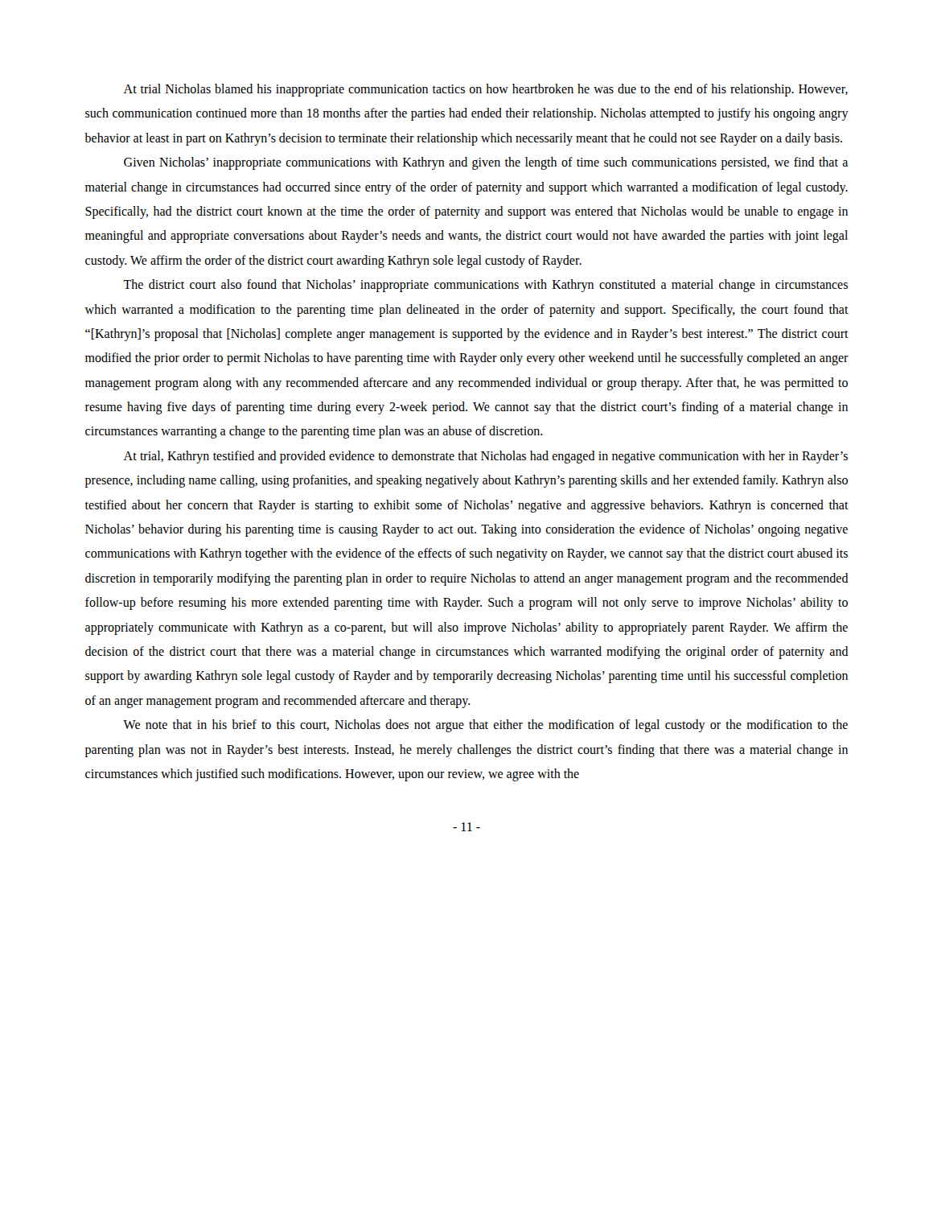At trial Nicholas blamed his inappropriate communication tactics on how heartbroken he was due to the end of his relationship. However, such communication continued more than 18 months after the parties had ended their relationship. Nicholas attempted to justify his ongoing angry behavior at least in part on Kathryn’s decision to terminate their relationship which necessarily meant that he could not see Rayder on a daily basis.
Given Nicholas’ inappropriate communications with Kathryn and given the length of time such communications persisted, we find that a material change in circumstances had occurred since entry of the order of paternity and support which warranted a modification of legal custody. Specifically, had the district court known at the time the order of paternity and support was entered that Nicholas would be unable to engage in meaningful and appropriate conversations about Rayder’s needs and wants, the district court would not have awarded the parties with joint legal custody. We affirm the order of the district court awarding Kathryn sole legal custody of Rayder.
The district court also found that Nicholas’ inappropriate communications with Kathryn constituted a material change in circumstances which warranted a modification to the parenting time plan delineated in the order of paternity and support. Specifically, the court found that “[Kathryn]’s proposal that [Nicholas] complete anger management is supported by the evidence and in Rayder’s best interest.” The district court modified the prior order to permit Nicholas to have parenting time with Rayder only every other weekend until he successfully completed an anger management program along with any recommended aftercare and any recommended individual or group therapy. After that, he was permitted to resume having five days of parenting time during every 2-week period. We cannot say that the district court’s finding of a material change in circumstances warranting a change to the parenting time plan was an abuse of discretion.
At trial, Kathryn testified and provided evidence to demonstrate that Nicholas had engaged in negative communication with her in Rayder’s presence, including name calling, using profanities, and speaking negatively about Kathryn’s parenting skills and her extended family. Kathryn also testified about her concern that Rayder is starting to exhibit some of Nicholas’ negative and aggressive behaviors. Kathryn is concerned that Nicholas’ behavior during his parenting time is causing Rayder to act out. Taking into consideration the evidence of Nicholas’ ongoing negative communications with Kathryn together with the evidence of the effects of such negativity on Rayder, we cannot say that the district court abused its discretion in temporarily modifying the parenting plan in order to require Nicholas to attend an anger management program and the recommended follow-up before resuming his more extended parenting time with Rayder. Such a program will not only serve to improve Nicholas’ ability to appropriately communicate with Kathryn as a co-parent, but will also improve Nicholas’ ability to appropriately parent Rayder. We affirm the decision of the district court that there was a material change in circumstances which warranted modifying the original order of paternity and support by awarding Kathryn sole legal custody of Rayder and by temporarily decreasing Nicholas’ parenting time until his successful completion of an anger management program and recommended aftercare and therapy.
We note that in his brief to this court, Nicholas does not argue that either the modification of legal custody or the modification to the parenting plan was not in Rayder’s best interests. Instead, he merely challenges the district court’s finding that there was a material change in circumstances which justified such modifications. However, upon our review, we agree with the
- 11 -